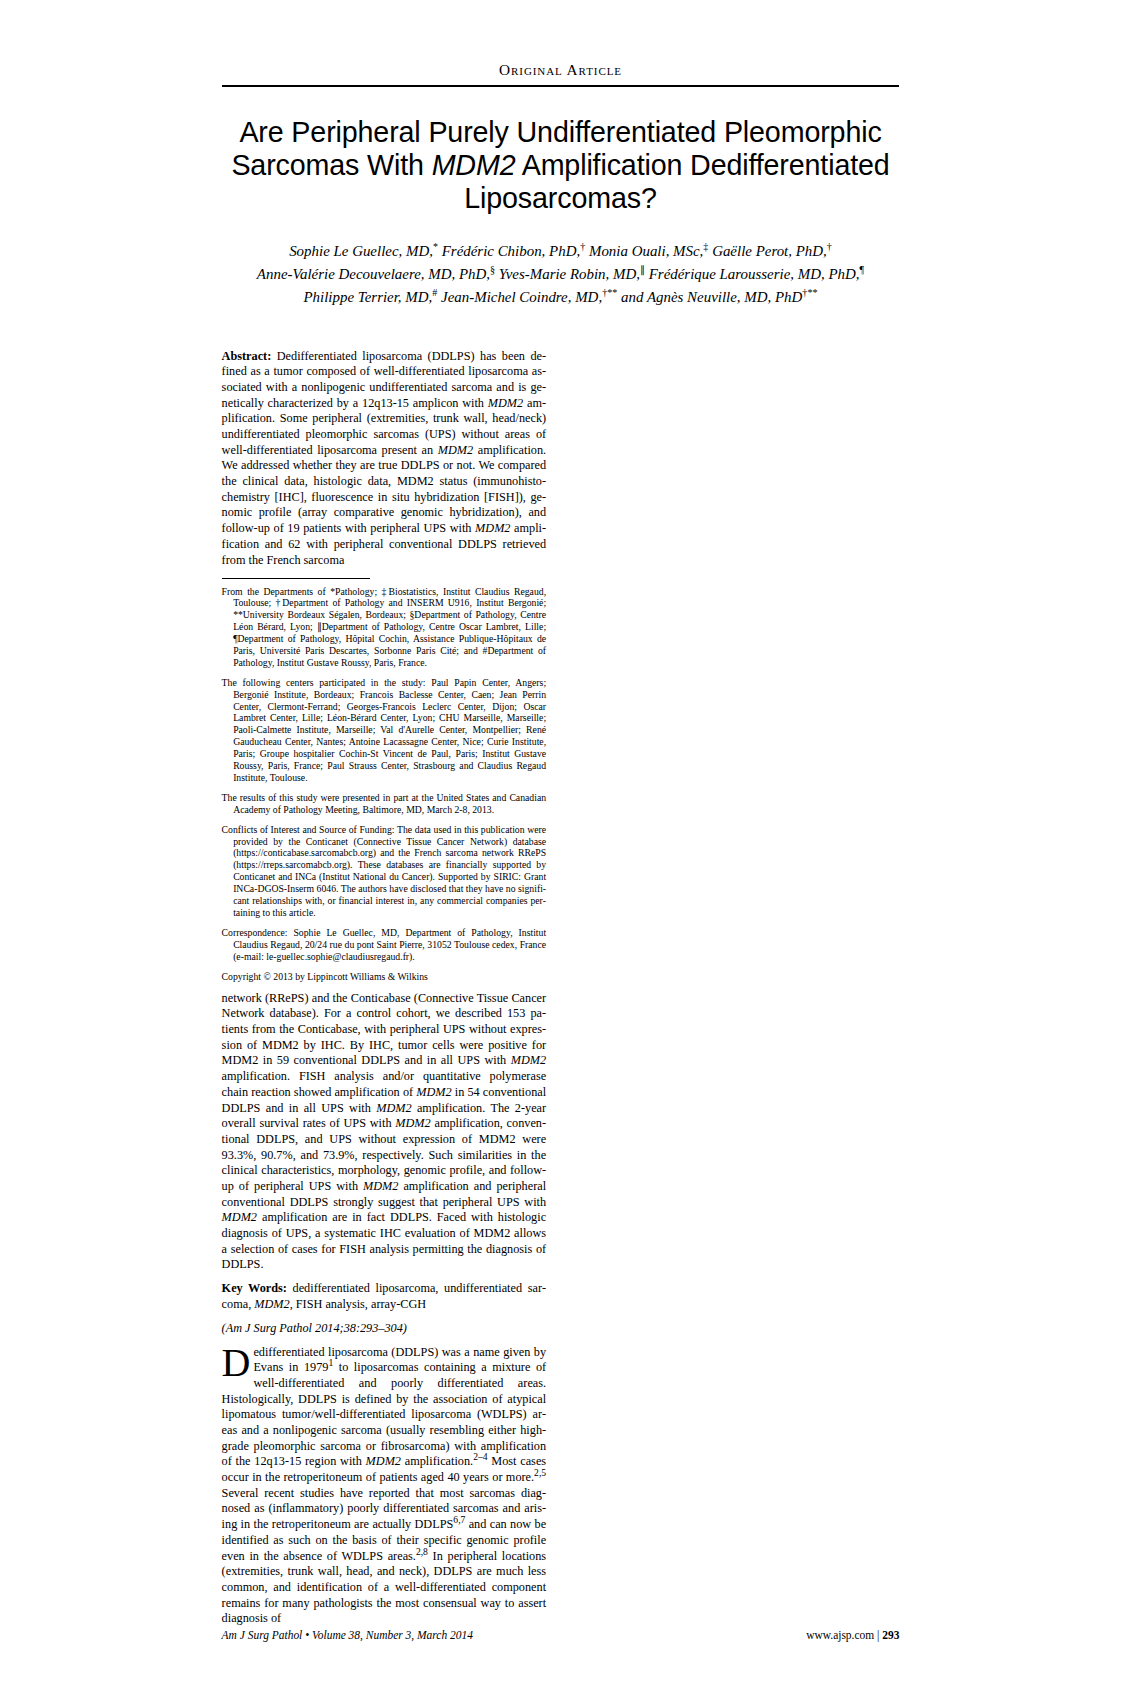Original Article
Are Peripheral Purely Undifferentiated Pleomorphic
Sarcomas With MDM2 Amplification Dedifferentiated
Liposarcomas?
Sophie Le Guellec, MD,* Frédéric Chibon, PhD,† Monia Ouali, MSc,‡ Gaëlle Perot, PhD,†
Anne-Valérie Decouvelaere, MD, PhD,§ Yves-Marie Robin, MD,∥ Frédérique Larousserie, MD, PhD,¶
Philippe Terrier, MD,# Jean-Michel Coindre, MD,†** and Agnès Neuville, MD, PhD†**
Abstract: Dedifferentiated liposarcoma (DDLPS) has been defined as a tumor composed of well-differentiated liposarcoma associated with a nonlipogenic undifferentiated sarcoma and is genetically characterized by a 12q13-15 amplicon with MDM2 amplification. Some peripheral (extremities, trunk wall, head/neck) undifferentiated pleomorphic sarcomas (UPS) without areas of well-differentiated liposarcoma present an MDM2 amplification. We addressed whether they are true DDLPS or not. We compared the clinical data, histologic data, MDM2 status (immunohistochemistry [IHC], fluorescence in situ hybridization [FISH]), genomic profile (array comparative genomic hybridization), and follow-up of 19 patients with peripheral UPS with MDM2 amplification and 62 with peripheral conventional DDLPS retrieved from the French sarcoma
From the Departments of *Pathology; ‡Biostatistics, Institut Claudius Regaud, Toulouse; †Department of Pathology and INSERM U916, Institut Bergonié; **University Bordeaux Ségalen, Bordeaux; §Department of Pathology, Centre Léon Bérard, Lyon; ∥Department of Pathology, Centre Oscar Lambret, Lille; ¶Department of Pathology, Hôpital Cochin, Assistance Publique-Hôpitaux de Paris, Université Paris Descartes, Sorbonne Paris Cité; and #Department of Pathology, Institut Gustave Roussy, Paris, France.
The following centers participated in the study: Paul Papin Center, Angers; Bergonié Institute, Bordeaux; Francois Baclesse Center, Caen; Jean Perrin Center, Clermont-Ferrand; Georges-Francois Leclerc Center, Dijon; Oscar Lambret Center, Lille; Léon-Bérard Center, Lyon; CHU Marseille, Marseille; Paoli-Calmette Institute, Marseille; Val d'Aurelle Center, Montpellier; René Gauducheau Center, Nantes; Antoine Lacassagne Center, Nice; Curie Institute, Paris; Groupe hospitalier Cochin-St Vincent de Paul, Paris; Institut Gustave Roussy, Paris, France; Paul Strauss Center, Strasbourg and Claudius Regaud Institute, Toulouse.
The results of this study were presented in part at the United States and Canadian Academy of Pathology Meeting, Baltimore, MD, March 2-8, 2013.
Conflicts of Interest and Source of Funding: The data used in this publication were provided by the Conticanet (Connective Tissue Cancer Network) database (https://conticabase.sarcomabcb.org) and the French sarcoma network RRePS (https://rreps.sarcomabcb.org). These databases are financially supported by Conticanet and INCa (Institut National du Cancer). Supported by SIRIC: Grant INCa-DGOS-Inserm 6046. The authors have disclosed that they have no significant relationships with, or financial interest in, any commercial companies pertaining to this article.
Correspondence: Sophie Le Guellec, MD, Department of Pathology, Institut Claudius Regaud, 20/24 rue du pont Saint Pierre, 31052 Toulouse cedex, France (e-mail: le-guellec.sophie@claudiusregaud.fr).
Copyright © 2013 by Lippincott Williams & Wilkins
network (RRePS) and the Conticabase (Connective Tissue Cancer Network database). For a control cohort, we described 153 patients from the Conticabase, with peripheral UPS without expression of MDM2 by IHC. By IHC, tumor cells were positive for MDM2 in 59 conventional DDLPS and in all UPS with MDM2 amplification. FISH analysis and/or quantitative polymerase chain reaction showed amplification of MDM2 in 54 conventional DDLPS and in all UPS with MDM2 amplification. The 2-year overall survival rates of UPS with MDM2 amplification, conventional DDLPS, and UPS without expression of MDM2 were 93.3%, 90.7%, and 73.9%, respectively. Such similarities in the clinical characteristics, morphology, genomic profile, and follow-up of peripheral UPS with MDM2 amplification and peripheral conventional DDLPS strongly suggest that peripheral UPS with MDM2 amplification are in fact DDLPS. Faced with histologic diagnosis of UPS, a systematic IHC evaluation of MDM2 allows a selection of cases for FISH analysis permitting the diagnosis of DDLPS.
Key Words: dedifferentiated liposarcoma, undifferentiated sarcoma, MDM2, FISH analysis, array-CGH
(Am J Surg Pathol 2014;38:293–304)
Dedifferentiated liposarcoma (DDLPS) was a name given by Evans in 19791 to liposarcomas containing a mixture of well-differentiated and poorly differentiated areas. Histologically, DDLPS is defined by the association of atypical lipomatous tumor/well-differentiated liposarcoma (WDLPS) areas and a nonlipogenic sarcoma (usually resembling either high-grade pleomorphic sarcoma or fibrosarcoma) with amplification of the 12q13-15 region with MDM2 amplification.2–4 Most cases occur in the retroperitoneum of patients aged 40 years or more.2,5 Several recent studies have reported that most sarcomas diagnosed as (inflammatory) poorly differentiated sarcomas and arising in the retroperitoneum are actually DDLPS6,7 and can now be identified as such on the basis of their specific genomic profile even in the absence of WDLPS areas.2,8 In peripheral locations (extremities, trunk wall, head, and neck), DDLPS are much less common, and identification of a well-differentiated component remains for many pathologists the most consensual way to assert diagnosis of
Am J Surg Pathol • Volume 38, Number 3, March 2014
www.ajsp.com | 293